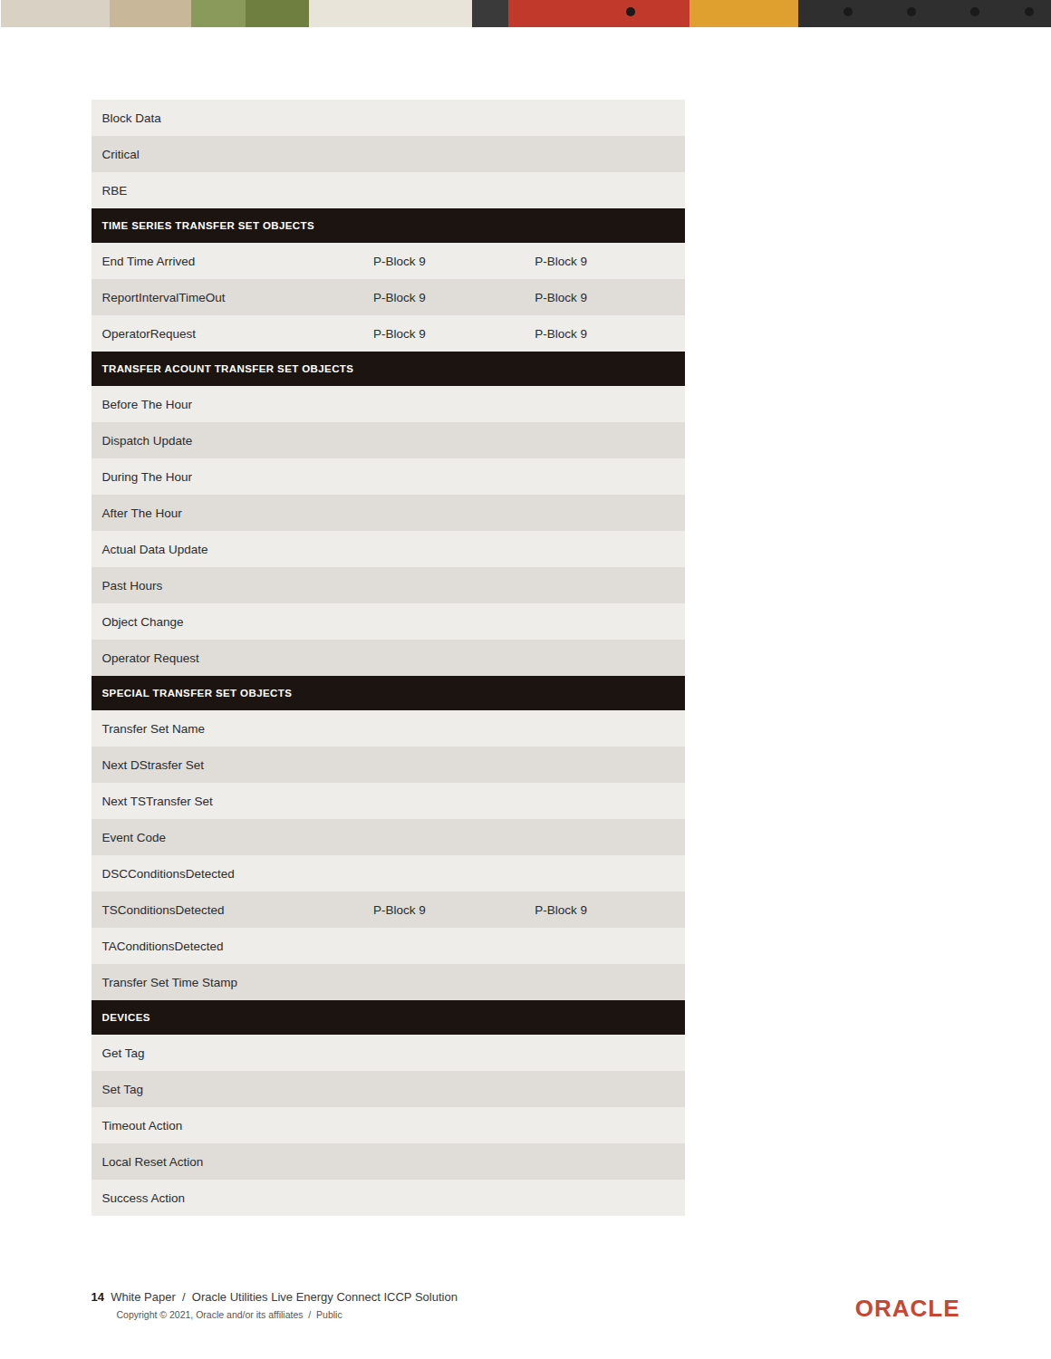| Block Data | | |
| Critical | | |
| RBE | | |
| Time Series Transfer Set Objects | | |
| End Time Arrived | P-Block 9 | P-Block 9 |
| ReportIntervalTimeOut | P-Block 9 | P-Block 9 |
| OperatorRequest | P-Block 9 | P-Block 9 |
| Transfer Acount Transfer Set Objects | | |
| Before The Hour | | |
| Dispatch Update | | |
| During The Hour | | |
| After The Hour | | |
| Actual Data Update | | |
| Past Hours | | |
| Object Change | | |
| Operator Request | | |
| Special Transfer Set Objects | | |
| Transfer Set Name | | |
| Next DStrasfer Set | | |
| Next TSTransfer Set | | |
| Event Code | | |
| DSCConditionsDetected | | |
| TSConditionsDetected | P-Block 9 | P-Block 9 |
| TAConditionsDetected | | |
| Transfer Set Time Stamp | | |
| Devices | | |
| Get Tag | | |
| Set Tag | | |
| Timeout Action | | |
| Local Reset Action | | |
| Success Action | | |
14 White Paper / Oracle Utilities Live Energy Connect ICCP Solution
Copyright © 2021, Oracle and/or its affiliates / Public
ORACLE